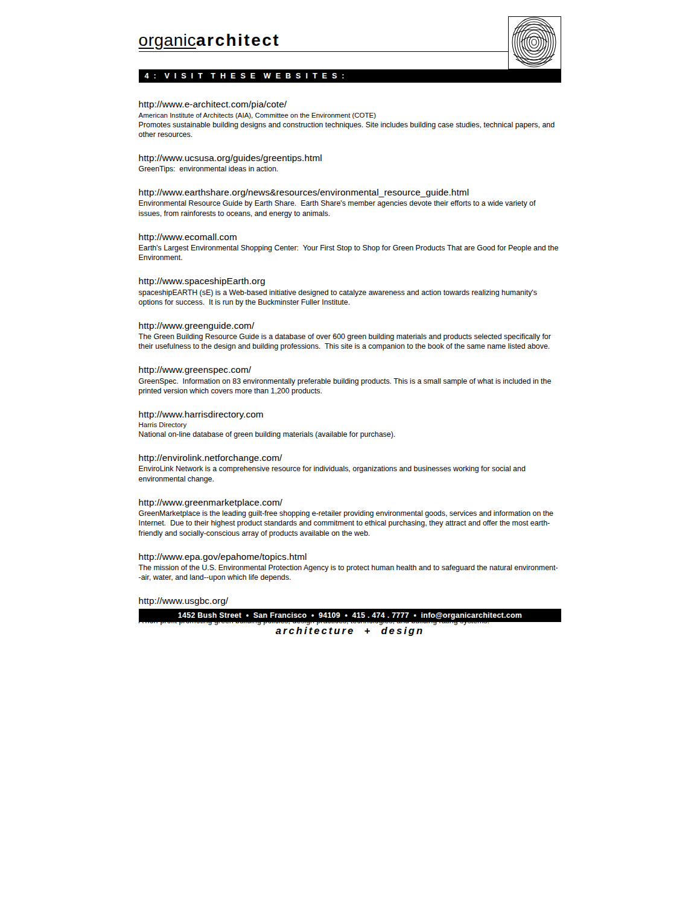organic architect
4 : V I S I T T H E S E W E B S I T E S :
http://www.e-architect.com/pia/cote/
American Institute of Architects (AIA), Committee on the Environment (COTE)
Promotes sustainable building designs and construction techniques. Site includes building case studies, technical papers, and other resources.
http://www.ucsusa.org/guides/greentips.html
GreenTips: environmental ideas in action.
http://www.earthshare.org/news&resources/environmental_resource_guide.html
Environmental Resource Guide by Earth Share. Earth Share's member agencies devote their efforts to a wide variety of issues, from rainforests to oceans, and energy to animals.
http://www.ecomall.com
Earth's Largest Environmental Shopping Center: Your First Stop to Shop for Green Products That are Good for People and the Environment.
http://www.spaceshipEarth.org
spaceshipEARTH (sE) is a Web-based initiative designed to catalyze awareness and action towards realizing humanity's options for success. It is run by the Buckminster Fuller Institute.
http://www.greenguide.com/
The Green Building Resource Guide is a database of over 600 green building materials and products selected specifically for their usefulness to the design and building professions. This site is a companion to the book of the same name listed above.
http://www.greenspec.com/
GreenSpec. Information on 83 environmentally preferable building products. This is a small sample of what is included in the printed version which covers more than 1,200 products.
http://www.harrisdirectory.com
Harris Directory
National on-line database of green building materials (available for purchase).
http://envirolink.netforchange.com/
EnviroLink Network is a comprehensive resource for individuals, organizations and businesses working for social and environmental change.
http://www.greenmarketplace.com/
GreenMarketplace is the leading guilt-free shopping e-retailer providing environmental goods, services and information on the Internet. Due to their highest product standards and commitment to ethical purchasing, they attract and offer the most earth-friendly and socially-conscious array of products available on the web.
http://www.epa.gov/epahome/topics.html
The mission of the U.S. Environmental Protection Agency is to protect human health and to safeguard the natural environment--air, water, and land--upon which life depends.
http://www.usgbc.org/
U.S. Green Building Council
A non-profit promoting green building policies, design practices, technologies, and building rating systems.
1452 Bush Street • San Francisco • 94109 • 415 . 474 . 7777 • info@organicarchitect.com
architecture + design